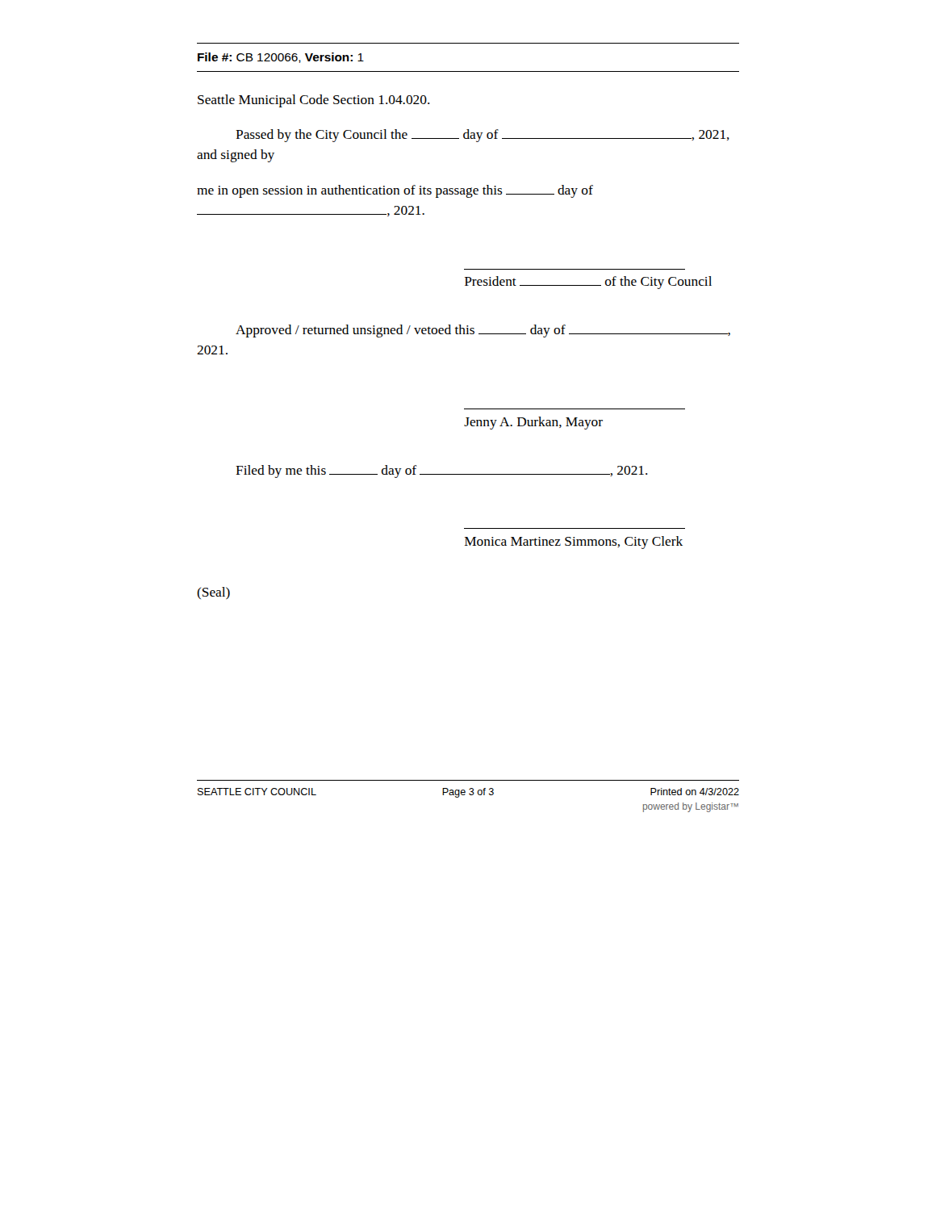File #: CB 120066, Version: 1
Seattle Municipal Code Section 1.04.020.
Passed by the City Council the day of , 2021, and signed by
me in open session in authentication of its passage this day of , 2021.
President of the City Council
Approved / returned unsigned / vetoed this day of , 2021.
Jenny A. Durkan, Mayor
Filed by me this day of , 2021.
Monica Martinez Simmons, City Clerk
(Seal)
SEATTLE CITY COUNCIL
Page 3 of 3
Printed on 4/3/2022
powered by Legistar™